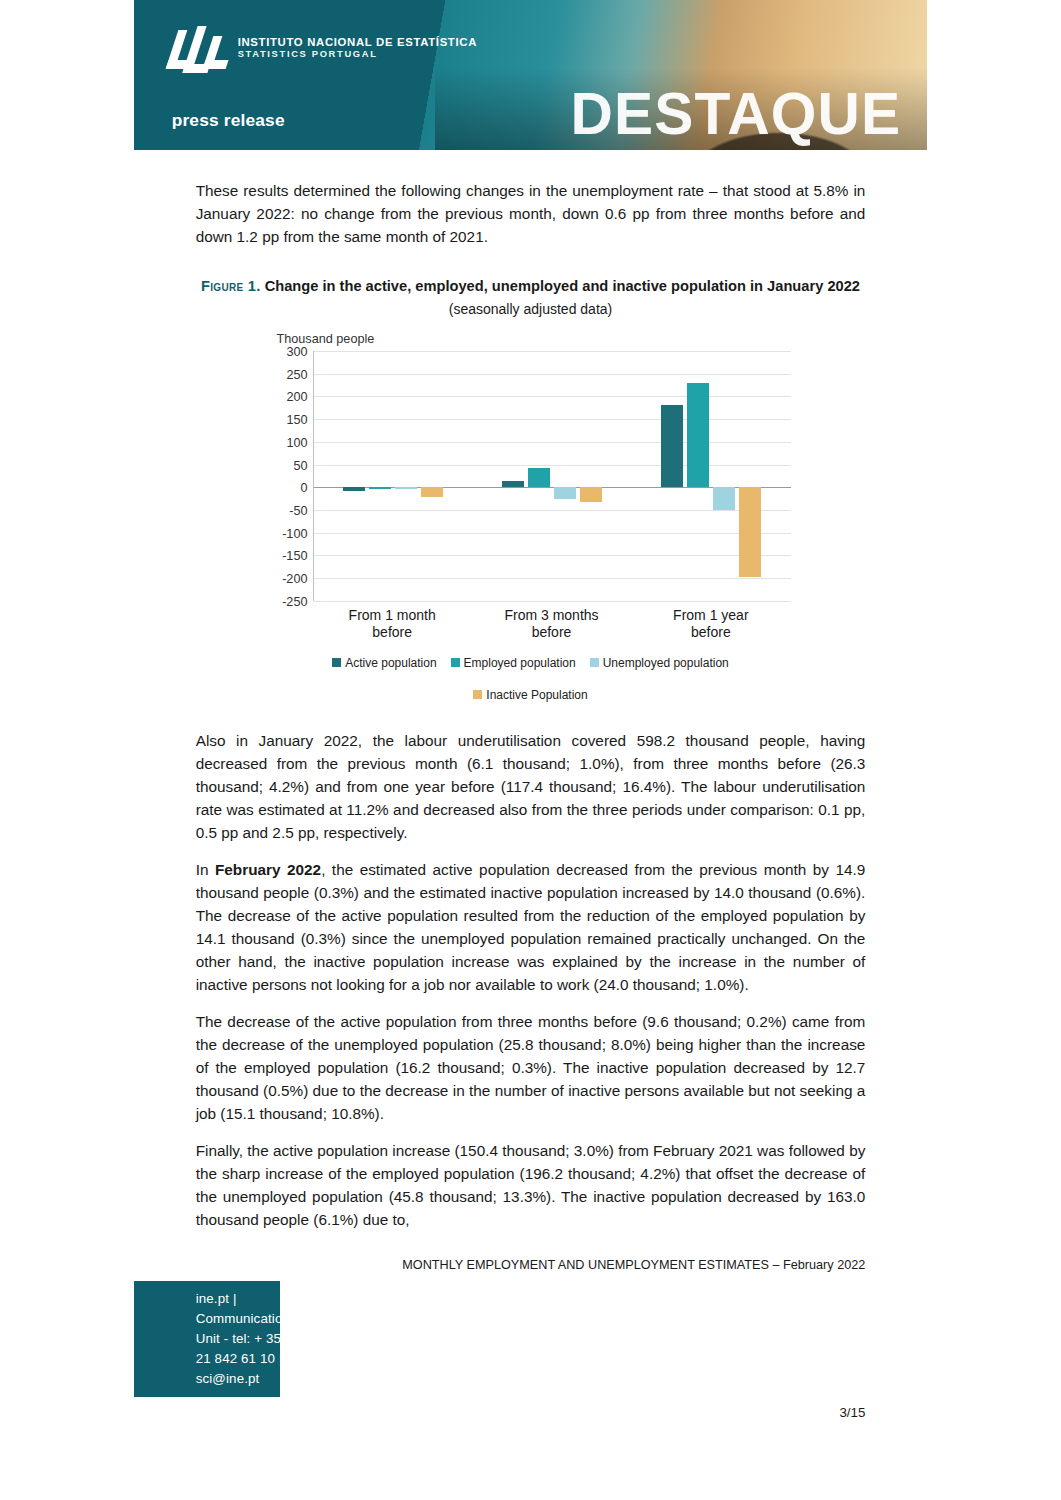Instituto Nacional de Estatística
Statistics Portugal
press release
DESTAQUE
These results determined the following changes in the unemployment rate – that stood at 5.8% in January 2022: no change from the previous month, down 0.6 pp from three months before and down 1.2 pp from the same month of 2021.
Figure 1. Change in the active, employed, unemployed and inactive population in January 2022
(seasonally adjusted data)
Thousand people
300
250
200
150
100
50
0
-50
-100
-150
-200
-250
From 1 month
before
From 3 months
before
From 1 year
before
Active population Employed population Unemployed population Inactive Population
Also in January 2022, the labour underutilisation covered 598.2 thousand people, having decreased from the previous month (6.1 thousand; 1.0%), from three months before (26.3 thousand; 4.2%) and from one year before (117.4 thousand; 16.4%). The labour underutilisation rate was estimated at 11.2% and decreased also from the three periods under comparison: 0.1 pp, 0.5 pp and 2.5 pp, respectively.
In February 2022, the estimated active population decreased from the previous month by 14.9 thousand people (0.3%) and the estimated inactive population increased by 14.0 thousand (0.6%). The decrease of the active population resulted from the reduction of the employed population by 14.1 thousand (0.3%) since the unemployed population remained practically unchanged. On the other hand, the inactive population increase was explained by the increase in the number of inactive persons not looking for a job nor available to work (24.0 thousand; 1.0%).
The decrease of the active population from three months before (9.6 thousand; 0.2%) came from the decrease of the unemployed population (25.8 thousand; 8.0%) being higher than the increase of the employed population (16.2 thousand; 0.3%). The inactive population decreased by 12.7 thousand (0.5%) due to the decrease in the number of inactive persons available but not seeking a job (15.1 thousand; 10.8%).
Finally, the active population increase (150.4 thousand; 3.0%) from February 2021 was followed by the sharp increase of the employed population (196.2 thousand; 4.2%) that offset the decrease of the unemployed population (45.8 thousand; 13.3%). The inactive population decreased by 163.0 thousand people (6.1%) due to,
MONTHLY EMPLOYMENT AND UNEMPLOYMENT ESTIMATES – February 2022
ine.pt | Communication Unit - tel: + 351 21 842 61 10 | sci@ine.pt
3/15